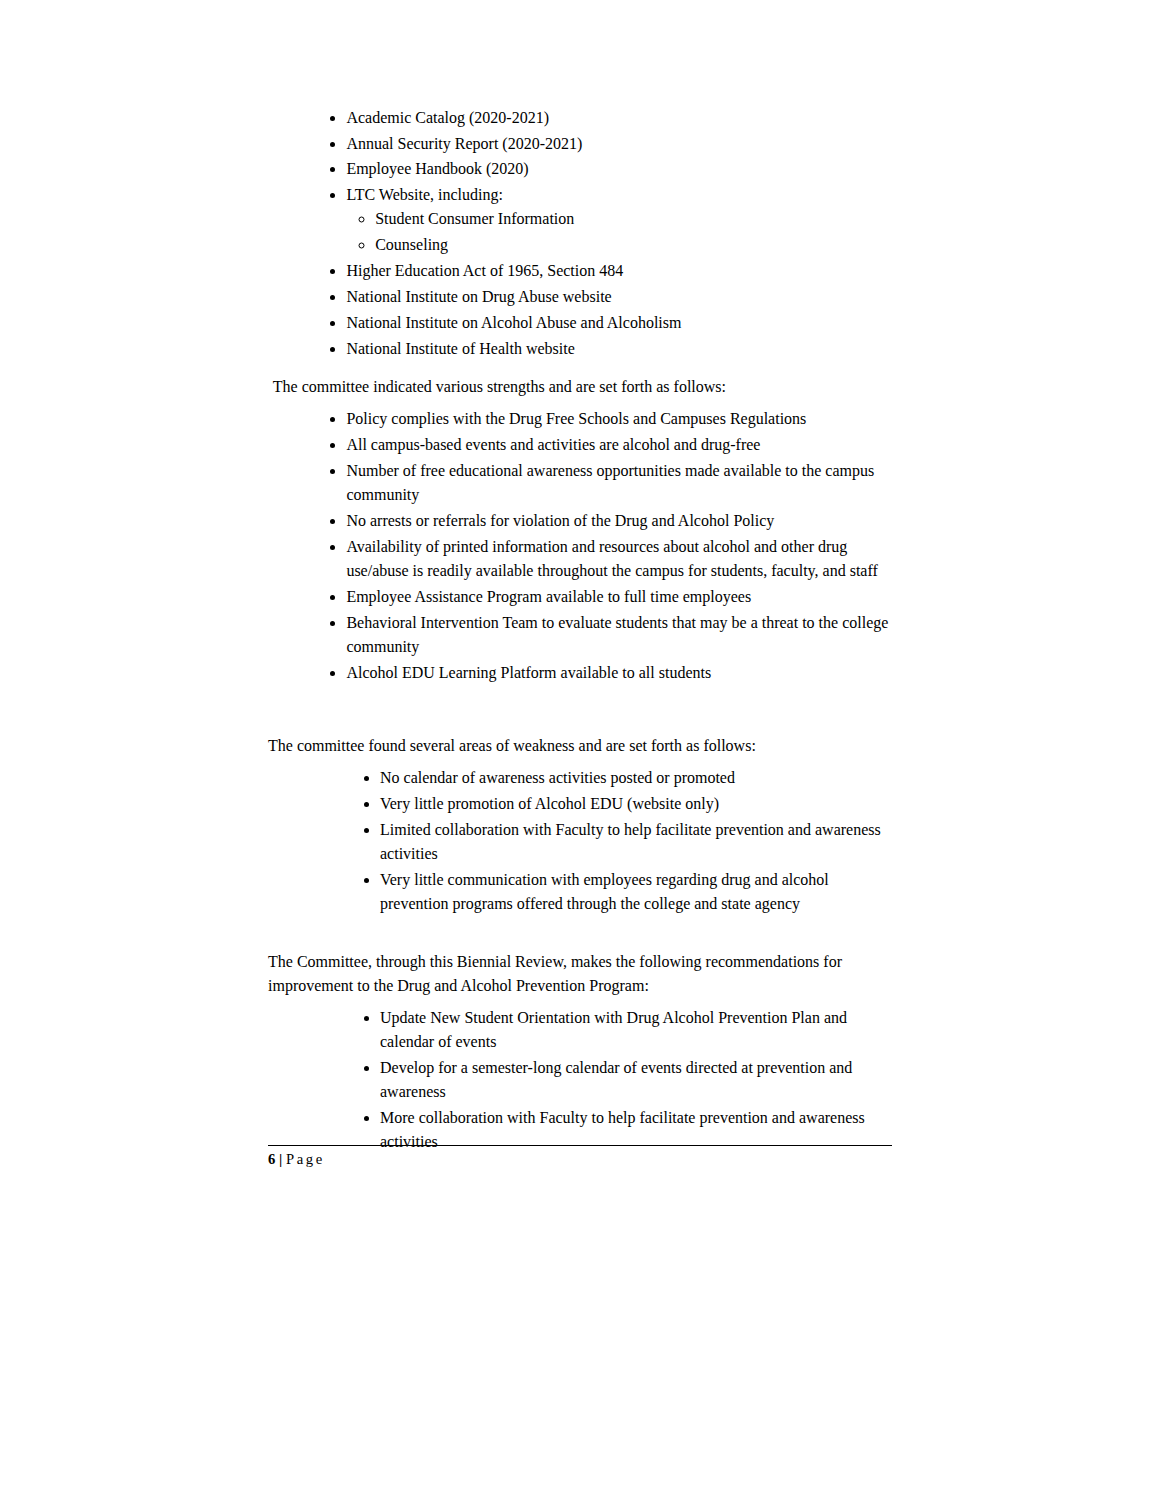Academic Catalog (2020-2021)
Annual Security Report (2020-2021)
Employee Handbook (2020)
LTC Website, including:
Student Consumer Information
Counseling
Higher Education Act of 1965, Section 484
National Institute on Drug Abuse website
National Institute on Alcohol Abuse and Alcoholism
National Institute of Health website
The committee indicated various strengths and are set forth as follows:
Policy complies with the Drug Free Schools and Campuses Regulations
All campus-based events and activities are alcohol and drug-free
Number of free educational awareness opportunities made available to the campus community
No arrests or referrals for violation of the Drug and Alcohol Policy
Availability of printed information and resources about alcohol and other drug use/abuse is readily available throughout the campus for students, faculty, and staff
Employee Assistance Program available to full time employees
Behavioral Intervention Team to evaluate students that may be a threat to the college community
Alcohol EDU Learning Platform available to all students
The committee found several areas of weakness and are set forth as follows:
No calendar of awareness activities posted or promoted
Very little promotion of Alcohol EDU (website only)
Limited collaboration with Faculty to help facilitate prevention and awareness activities
Very little communication with employees regarding drug and alcohol prevention programs offered through the college and state agency
The Committee, through this Biennial Review, makes the following recommendations for improvement to the Drug and Alcohol Prevention Program:
Update New Student Orientation with Drug Alcohol Prevention Plan and calendar of events
Develop for a semester-long calendar of events directed at prevention and awareness
More collaboration with Faculty to help facilitate prevention and awareness activities
6 | Page